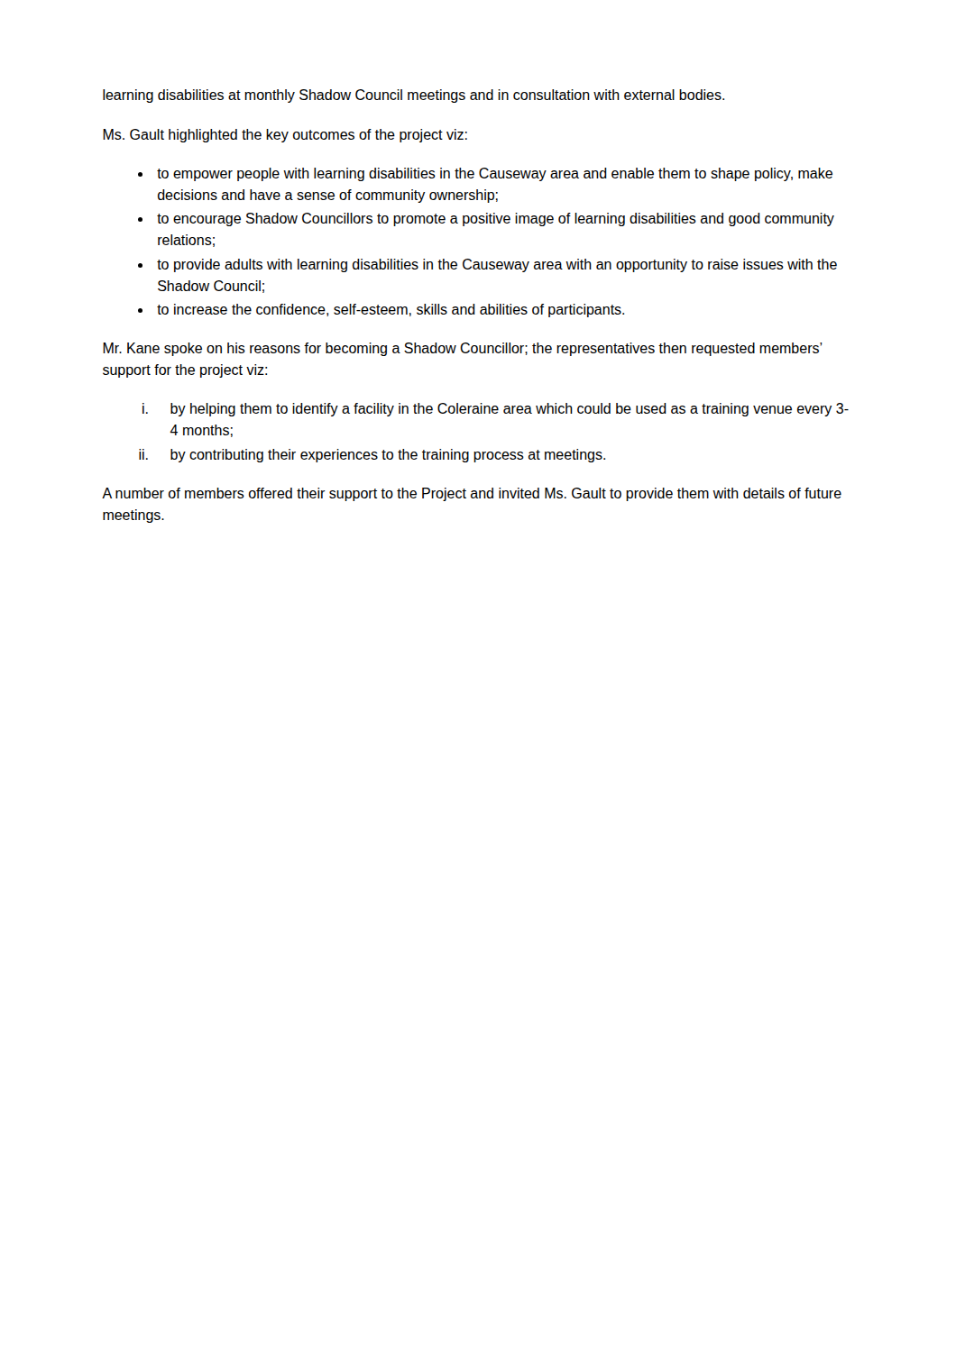learning disabilities at monthly Shadow Council meetings and in consultation with external bodies.
Ms. Gault highlighted the key outcomes of the project viz:
to empower people with learning disabilities in the Causeway area and enable them to shape policy, make decisions and have a sense of community ownership;
to encourage Shadow Councillors to promote a positive image of learning disabilities and good community relations;
to provide adults with learning disabilities in the Causeway area with an opportunity to raise issues with the Shadow Council;
to increase the confidence, self-esteem, skills and abilities of participants.
Mr. Kane spoke on his reasons for becoming a Shadow Councillor; the representatives then requested members’ support for the project viz:
by helping them to identify a facility in the Coleraine area which could be used as a training venue every 3-4 months;
by contributing their experiences to the training process at meetings.
A number of members offered their support to the Project and invited Ms. Gault to provide them with details of future meetings.